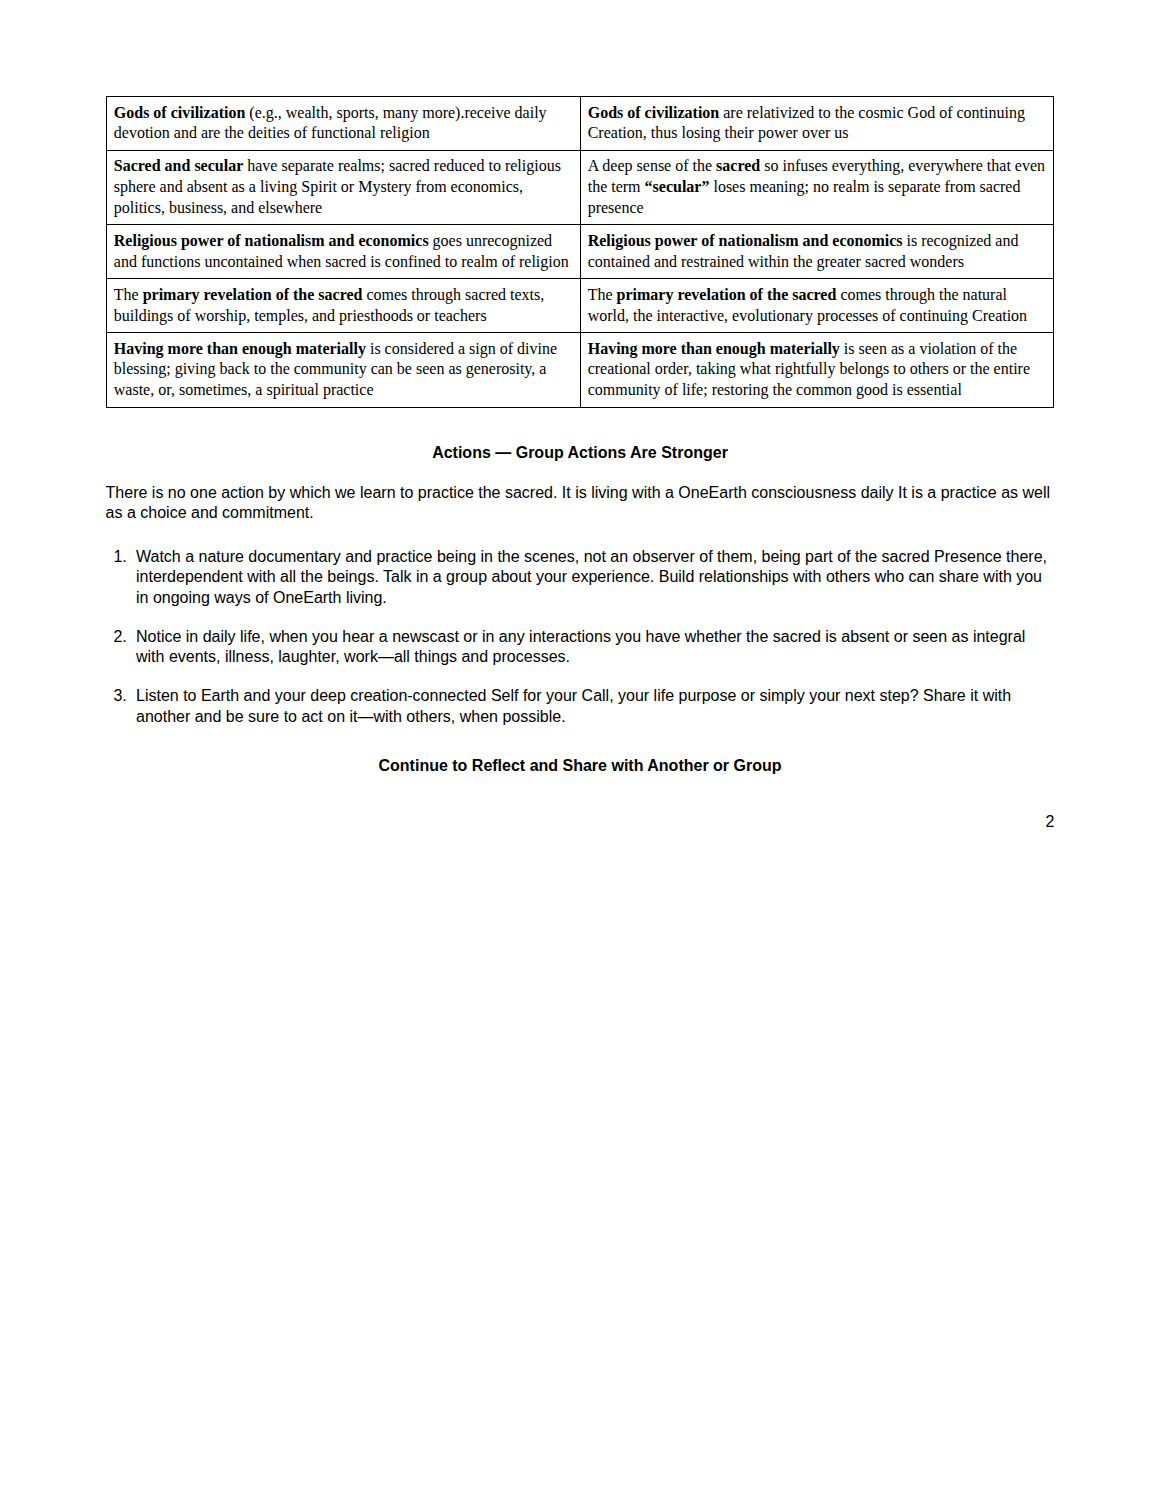| Gods of civilization (e.g., wealth, sports, many more).receive daily devotion and are the deities of functional religion | Gods of civilization are relativized to the cosmic God of continuing Creation, thus losing their power over us |
| Sacred and secular have separate realms; sacred reduced to religious sphere and absent as a living Spirit or Mystery from economics, politics, business, and elsewhere | A deep sense of the sacred so infuses everything, everywhere that even the term “secular” loses meaning; no realm is separate from sacred presence |
| Religious power of nationalism and economics goes unrecognized and functions uncontained when sacred is confined to realm of religion | Religious power of nationalism and economics is recognized and contained and restrained within the greater sacred wonders |
| The primary revelation of the sacred comes through sacred texts, buildings of worship, temples, and priesthoods or teachers | The primary revelation of the sacred comes through the natural world, the interactive, evolutionary processes of continuing Creation |
| Having more than enough materially is considered a sign of divine blessing; giving back to the community can be seen as generosity, a waste, or, sometimes, a spiritual practice | Having more than enough materially is seen as a violation of the creational order, taking what rightfully belongs to others or the entire community of life; restoring the common good is essential |
Actions — Group Actions Are Stronger
There is no one action by which we learn to practice the sacred. It is living with a OneEarth consciousness daily It is a practice as well as a choice and commitment.
Watch a nature documentary and practice being in the scenes, not an observer of them, being part of the sacred Presence there, interdependent with all the beings. Talk in a group about your experience. Build relationships with others who can share with you in ongoing ways of OneEarth living.
Notice in daily life, when you hear a newscast or in any interactions you have whether the sacred is absent or seen as integral with events, illness, laughter, work—all things and processes.
Listen to Earth and your deep creation-connected Self for your Call, your life purpose or simply your next step? Share it with another and be sure to act on it—with others, when possible.
Continue to Reflect and Share with Another or Group
2